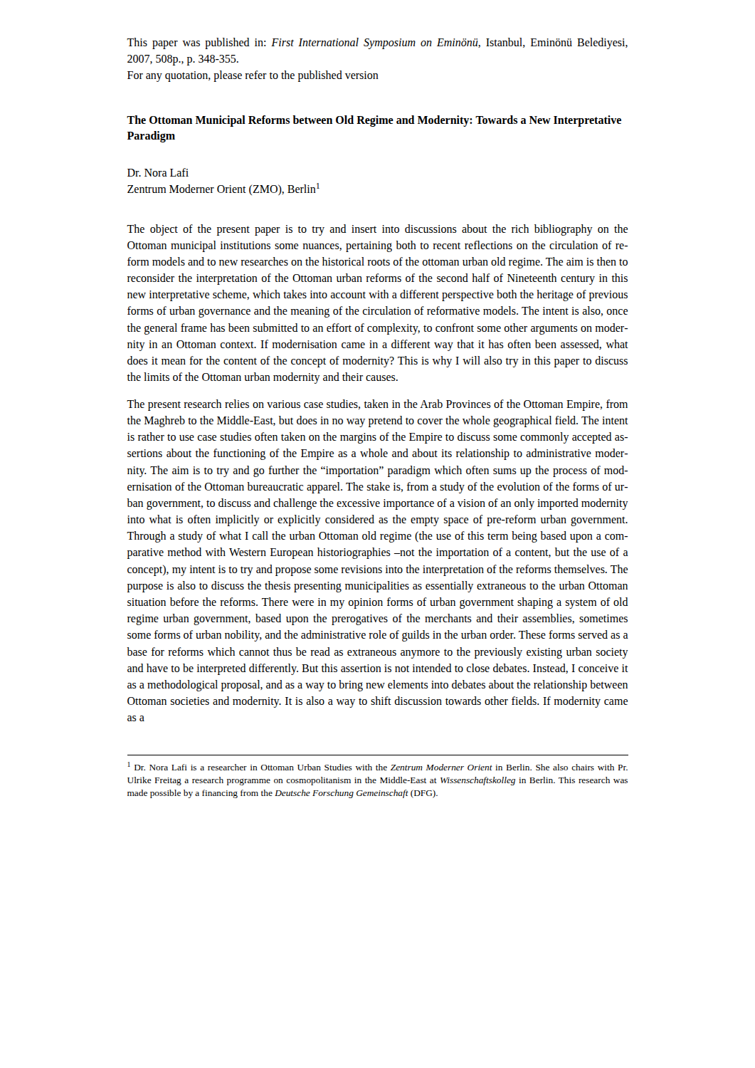This paper was published in: First International Symposium on Eminönü, Istanbul, Eminönü Belediyesi, 2007, 508p., p. 348-355.
For any quotation, please refer to the published version
The Ottoman Municipal Reforms between Old Regime and Modernity: Towards a New Interpretative Paradigm
Dr. Nora Lafi
Zentrum Moderner Orient (ZMO), Berlin1
The object of the present paper is to try and insert into discussions about the rich bibliography on the Ottoman municipal institutions some nuances, pertaining both to recent reflections on the circulation of reform models and to new researches on the historical roots of the ottoman urban old regime. The aim is then to reconsider the interpretation of the Ottoman urban reforms of the second half of Nineteenth century in this new interpretative scheme, which takes into account with a different perspective both the heritage of previous forms of urban governance and the meaning of the circulation of reformative models. The intent is also, once the general frame has been submitted to an effort of complexity, to confront some other arguments on modernity in an Ottoman context. If modernisation came in a different way that it has often been assessed, what does it mean for the content of the concept of modernity? This is why I will also try in this paper to discuss the limits of the Ottoman urban modernity and their causes.
The present research relies on various case studies, taken in the Arab Provinces of the Ottoman Empire, from the Maghreb to the Middle-East, but does in no way pretend to cover the whole geographical field. The intent is rather to use case studies often taken on the margins of the Empire to discuss some commonly accepted assertions about the functioning of the Empire as a whole and about its relationship to administrative modernity. The aim is to try and go further the “importation” paradigm which often sums up the process of modernisation of the Ottoman bureaucratic apparel. The stake is, from a study of the evolution of the forms of urban government, to discuss and challenge the excessive importance of a vision of an only imported modernity into what is often implicitly or explicitly considered as the empty space of pre-reform urban government. Through a study of what I call the urban Ottoman old regime (the use of this term being based upon a comparative method with Western European historiographies –not the importation of a content, but the use of a concept), my intent is to try and propose some revisions into the interpretation of the reforms themselves. The purpose is also to discuss the thesis presenting municipalities as essentially extraneous to the urban Ottoman situation before the reforms. There were in my opinion forms of urban government shaping a system of old regime urban government, based upon the prerogatives of the merchants and their assemblies, sometimes some forms of urban nobility, and the administrative role of guilds in the urban order. These forms served as a base for reforms which cannot thus be read as extraneous anymore to the previously existing urban society and have to be interpreted differently. But this assertion is not intended to close debates. Instead, I conceive it as a methodological proposal, and as a way to bring new elements into debates about the relationship between Ottoman societies and modernity. It is also a way to shift discussion towards other fields. If modernity came as a
1 Dr. Nora Lafi is a researcher in Ottoman Urban Studies with the Zentrum Moderner Orient in Berlin. She also chairs with Pr. Ulrike Freitag a research programme on cosmopolitanism in the Middle-East at Wissenschaftskolleg in Berlin. This research was made possible by a financing from the Deutsche Forschung Gemeinschaft (DFG).